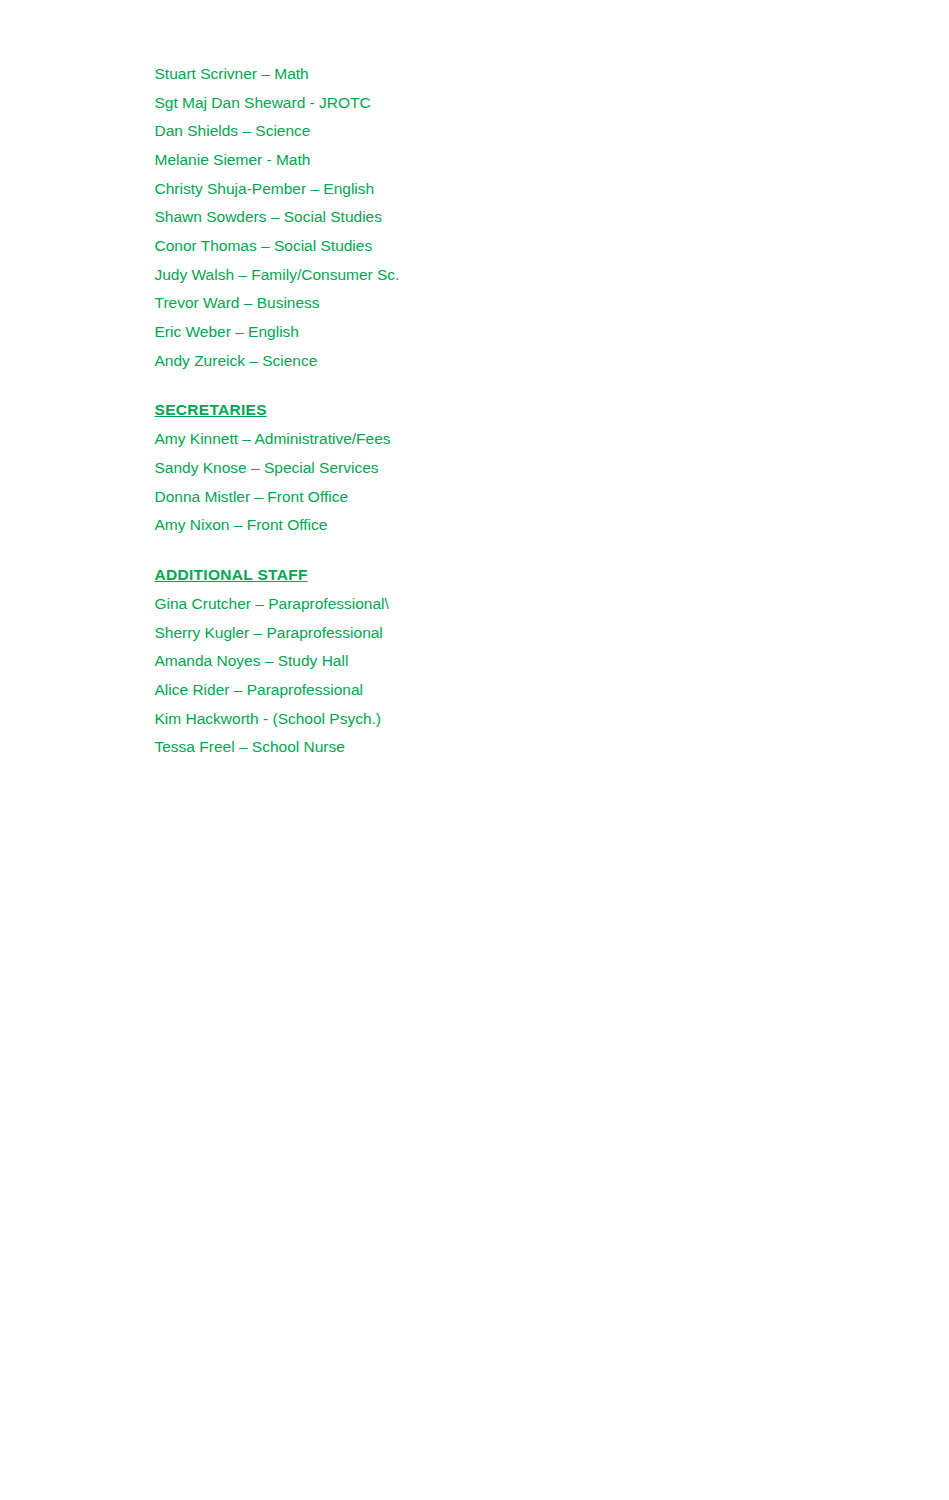Stuart Scrivner – Math
Sgt Maj Dan Sheward - JROTC
Dan Shields – Science
Melanie Siemer - Math
Christy Shuja-Pember – English
Shawn Sowders – Social Studies
Conor Thomas – Social Studies
Judy Walsh – Family/Consumer Sc.
Trevor Ward – Business
Eric Weber – English
Andy Zureick – Science
SECRETARIES
Amy Kinnett – Administrative/Fees
Sandy Knose – Special Services
Donna Mistler – Front Office
Amy Nixon – Front Office
ADDITIONAL STAFF
Gina Crutcher – Paraprofessional\
Sherry Kugler – Paraprofessional
Amanda Noyes – Study Hall
Alice Rider – Paraprofessional
Kim Hackworth - (School Psych.)
Tessa Freel – School Nurse